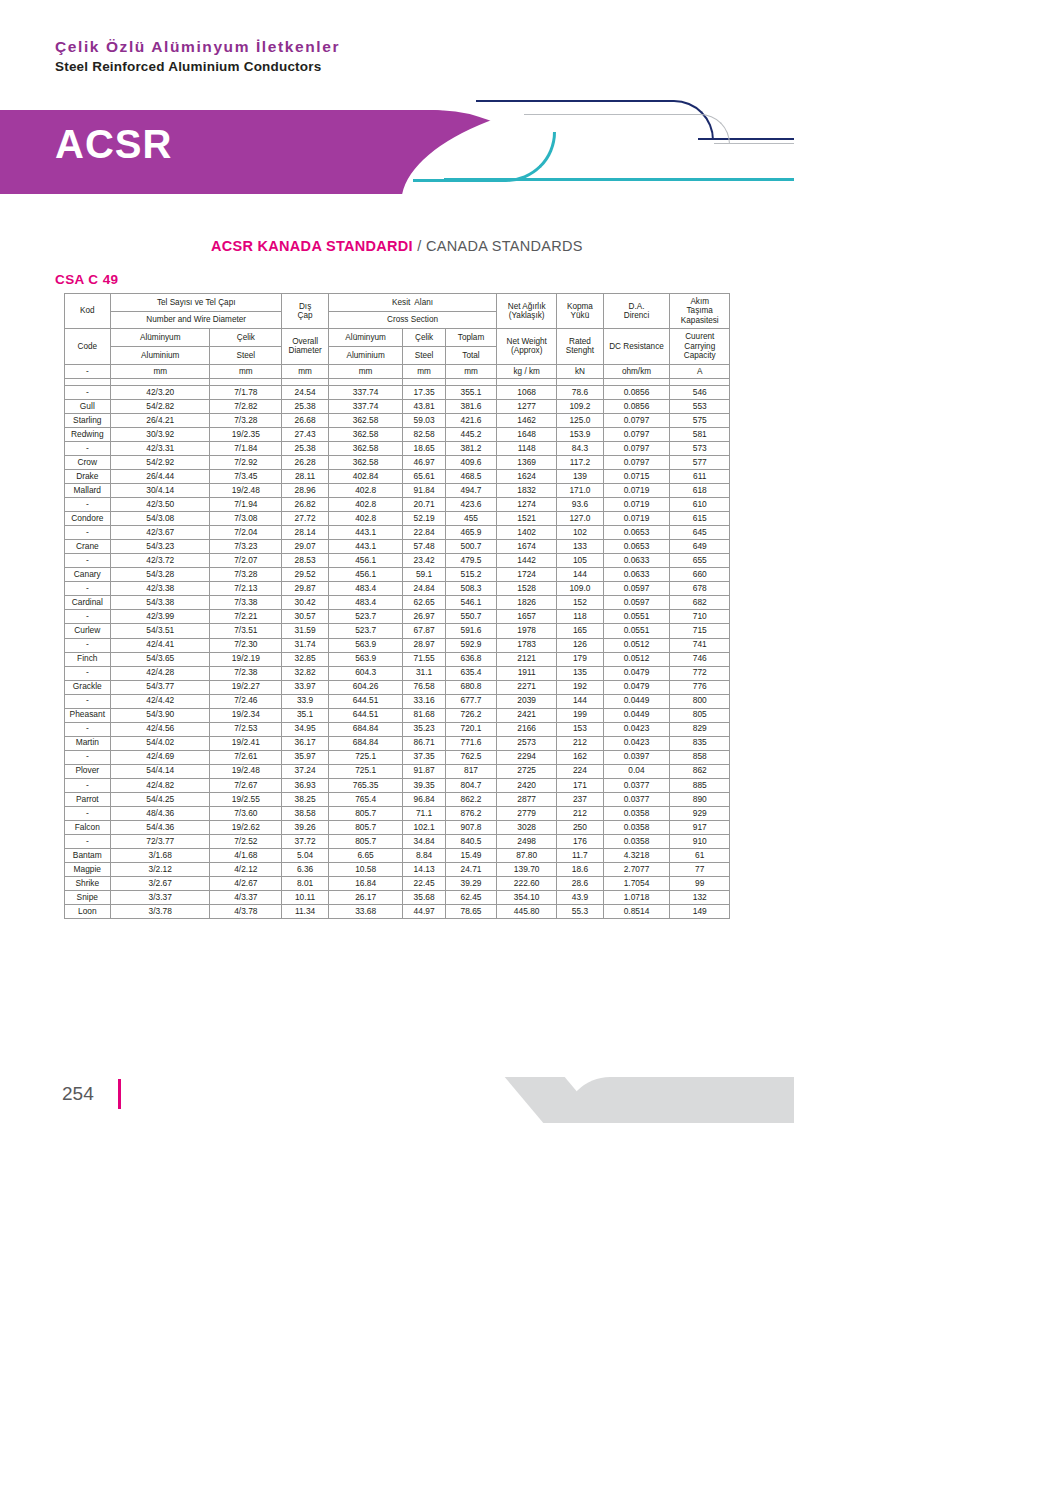Çelik Özlü Alüminyum İletkenler
Steel Reinforced Aluminium Conductors
ACSR
ACSR KANADA STANDARDI / CANADA STANDARDS
CSA C 49
| Kod | Tel Sayısı ve Tel Çapı | Dış Çap | Kesit Alanı | Net Ağırlık (Yaklaşık) | Kopma Yükü | D.A. Direnci | Akım Taşıma Kapasitesi |
| --- | --- | --- | --- | --- | --- | --- | --- |
| Number and Wire Diameter | Cross Section |
| Code | Alüminyum | Çelik | Overall Diameter | Alüminyum | Çelik | Toplam | Net Weight (Approx) | Rated Stenght | DC Resistance | Cuurent Carrying Capacity |
| Aluminium | Steel | Aluminium | Steel | Total |
| - | mm | mm | mm | mm | mm | mm | kg / km | kN | ohm/km | A |
| - | 42/3.20 | 7/1.78 | 24.54 | 337.74 | 17.35 | 355.1 | 1068 | 78.6 | 0.0856 | 546 |
| Gull | 54/2.82 | 7/2.82 | 25.38 | 337.74 | 43.81 | 381.6 | 1277 | 109.2 | 0.0856 | 553 |
| Starling | 26/4.21 | 7/3.28 | 26.68 | 362.58 | 59.03 | 421.6 | 1462 | 125.0 | 0.0797 | 575 |
| Redwing | 30/3.92 | 19/2.35 | 27.43 | 362.58 | 82.58 | 445.2 | 1648 | 153.9 | 0.0797 | 581 |
| - | 42/3.31 | 7/1.84 | 25.38 | 362.58 | 18.65 | 381.2 | 1148 | 84.3 | 0.0797 | 573 |
| Crow | 54/2.92 | 7/2.92 | 26.28 | 362.58 | 46.97 | 409.6 | 1369 | 117.2 | 0.0797 | 577 |
| Drake | 26/4.44 | 7/3.45 | 28.11 | 402.84 | 65.61 | 468.5 | 1624 | 139 | 0.0715 | 611 |
| Mallard | 30/4.14 | 19/2.48 | 28.96 | 402.8 | 91.84 | 494.7 | 1832 | 171.0 | 0.0719 | 618 |
| - | 42/3.50 | 7/1.94 | 26.82 | 402.8 | 20.71 | 423.6 | 1274 | 93.6 | 0.0719 | 610 |
| Condore | 54/3.08 | 7/3.08 | 27.72 | 402.8 | 52.19 | 455 | 1521 | 127.0 | 0.0719 | 615 |
| - | 42/3.67 | 7/2.04 | 28.14 | 443.1 | 22.84 | 465.9 | 1402 | 102 | 0.0653 | 645 |
| Crane | 54/3.23 | 7/3.23 | 29.07 | 443.1 | 57.48 | 500.7 | 1674 | 133 | 0.0653 | 649 |
| - | 42/3.72 | 7/2.07 | 28.53 | 456.1 | 23.42 | 479.5 | 1442 | 105 | 0.0633 | 655 |
| Canary | 54/3.28 | 7/3.28 | 29.52 | 456.1 | 59.1 | 515.2 | 1724 | 144 | 0.0633 | 660 |
| - | 42/3.38 | 7/2.13 | 29.87 | 483.4 | 24.84 | 508.3 | 1528 | 109.0 | 0.0597 | 678 |
| Cardinal | 54/3.38 | 7/3.38 | 30.42 | 483.4 | 62.65 | 546.1 | 1826 | 152 | 0.0597 | 682 |
| - | 42/3.99 | 7/2.21 | 30.57 | 523.7 | 26.97 | 550.7 | 1657 | 118 | 0.0551 | 710 |
| Curlew | 54/3.51 | 7/3.51 | 31.59 | 523.7 | 67.87 | 591.6 | 1978 | 165 | 0.0551 | 715 |
| - | 42/4.41 | 7/2.30 | 31.74 | 563.9 | 28.97 | 592.9 | 1783 | 126 | 0.0512 | 741 |
| Finch | 54/3.65 | 19/2.19 | 32.85 | 563.9 | 71.55 | 636.8 | 2121 | 179 | 0.0512 | 746 |
| - | 42/4.28 | 7/2.38 | 32.82 | 604.3 | 31.1 | 635.4 | 1911 | 135 | 0.0479 | 772 |
| Grackle | 54/3.77 | 19/2.27 | 33.97 | 604.26 | 76.58 | 680.8 | 2271 | 192 | 0.0479 | 776 |
| - | 42/4.42 | 7/2.46 | 33.9 | 644.51 | 33.16 | 677.7 | 2039 | 144 | 0.0449 | 800 |
| Pheasant | 54/3.90 | 19/2.34 | 35.1 | 644.51 | 81.68 | 726.2 | 2421 | 199 | 0.0449 | 805 |
| - | 42/4.56 | 7/2.53 | 34.95 | 684.84 | 35.23 | 720.1 | 2166 | 153 | 0.0423 | 829 |
| Martin | 54/4.02 | 19/2.41 | 36.17 | 684.84 | 86.71 | 771.6 | 2573 | 212 | 0.0423 | 835 |
| - | 42/4.69 | 7/2.61 | 35.97 | 725.1 | 37.35 | 762.5 | 2294 | 162 | 0.0397 | 858 |
| Plover | 54/4.14 | 19/2.48 | 37.24 | 725.1 | 91.87 | 817 | 2725 | 224 | 0.04 | 862 |
| - | 42/4.82 | 7/2.67 | 36.93 | 765.35 | 39.35 | 804.7 | 2420 | 171 | 0.0377 | 885 |
| Parrot | 54/4.25 | 19/2.55 | 38.25 | 765.4 | 96.84 | 862.2 | 2877 | 237 | 0.0377 | 890 |
| - | 48/4.36 | 7/3.60 | 38.58 | 805.7 | 71.1 | 876.2 | 2779 | 212 | 0.0358 | 929 |
| Falcon | 54/4.36 | 19/2.62 | 39.26 | 805.7 | 102.1 | 907.8 | 3028 | 250 | 0.0358 | 917 |
| - | 72/3.77 | 7/2.52 | 37.72 | 805.7 | 34.84 | 840.5 | 2498 | 176 | 0.0358 | 910 |
| Bantam | 3/1.68 | 4/1.68 | 5.04 | 6.65 | 8.84 | 15.49 | 87.80 | 11.7 | 4.3218 | 61 |
| Magpie | 3/2.12 | 4/2.12 | 6.36 | 10.58 | 14.13 | 24.71 | 139.70 | 18.6 | 2.7077 | 77 |
| Shrike | 3/2.67 | 4/2.67 | 8.01 | 16.84 | 22.45 | 39.29 | 222.60 | 28.6 | 1.7054 | 99 |
| Snipe | 3/3.37 | 4/3.37 | 10.11 | 26.17 | 35.68 | 62.45 | 354.10 | 43.9 | 1.0718 | 132 |
| Loon | 3/3.78 | 4/3.78 | 11.34 | 33.68 | 44.97 | 78.65 | 445.80 | 55.3 | 0.8514 | 149 |
254